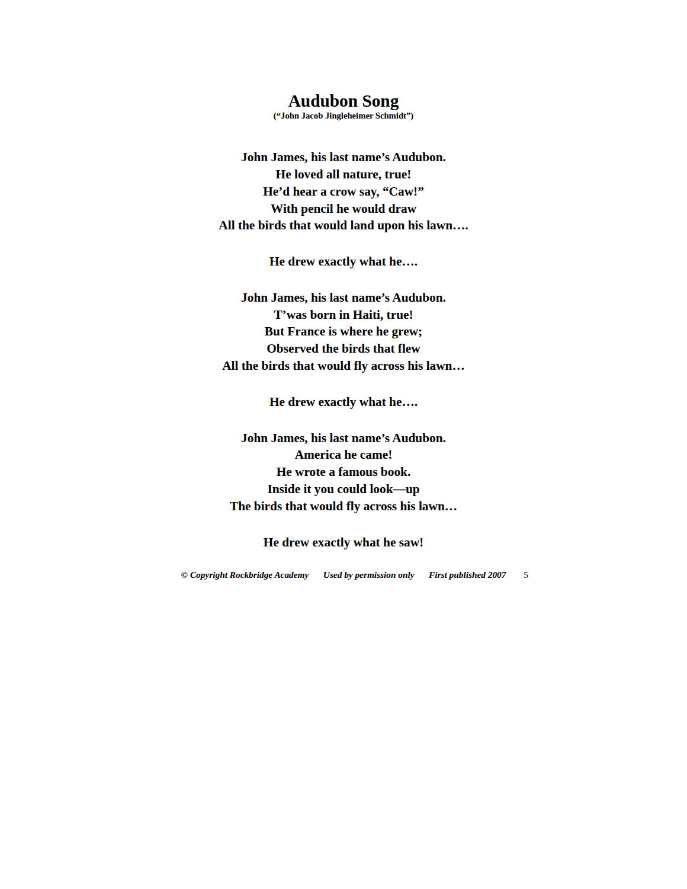Audubon Song
(“John Jacob Jingleheimer Schmidt”)
John James, his last name’s Audubon.
He loved all nature, true!
He’d hear a crow say, “Caw!”
With pencil he would draw
All the birds that would land upon his lawn….
He drew exactly what he….
John James, his last name’s Audubon.
T’was born in Haiti, true!
But France is where he grew;
Observed the birds that flew
All the birds that would fly across his lawn…
He drew exactly what he….
John James, his last name’s Audubon.
America he came!
He wrote a famous book.
Inside it you could look—up
The birds that would fly across his lawn…
He drew exactly what he saw!
© Copyright Rockbridge Academy Used by permission only First published 2007 5